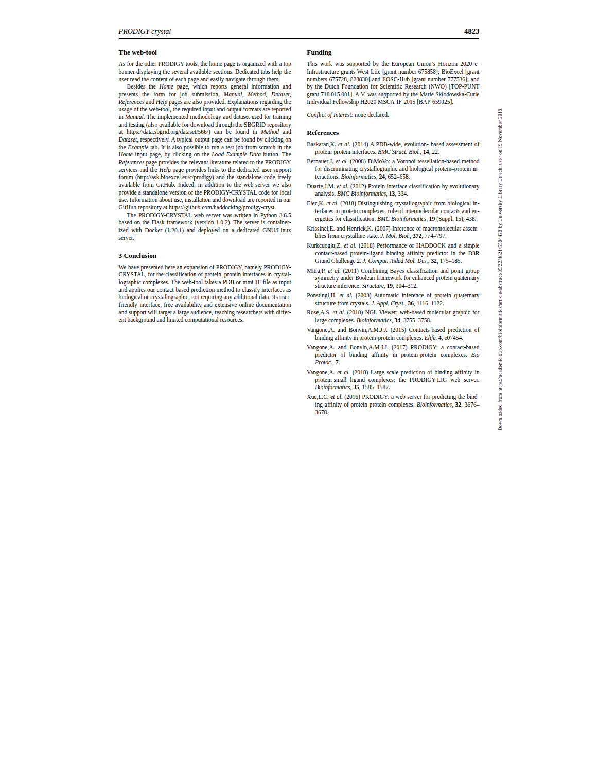PRODIGY-crystal
4823
The web-tool
As for the other PRODIGY tools, the home page is organized with a top banner displaying the several available sections. Dedicated tabs help the user read the content of each page and easily navigate through them.
Besides the Home page, which reports general information and presents the form for job submission, Manual, Method, Dataset, References and Help pages are also provided. Explanations regarding the usage of the web-tool, the required input and output formats are reported in Manual. The implemented methodology and dataset used for training and testing (also available for download through the SBGRID repository at https://data.sbgrid.org/dataset/566/) can be found in Method and Dataset, respectively. A typical output page can be found by clicking on the Example tab. It is also possible to run a test job from scratch in the Home input page, by clicking on the Load Example Data button. The References page provides the relevant literature related to the PRODIGY services and the Help page provides links to the dedicated user support forum (http://ask.bioexcel.eu/c/prodigy) and the standalone code freely available from GitHub. Indeed, in addition to the web-server we also provide a standalone version of the PRODIGY-CRYSTAL code for local use. Information about use, installation and download are reported in our GitHub repository at https://github.com/haddocking/prodigy-cryst.
The PRODIGY-CRYSTAL web server was written in Python 3.6.5 based on the Flask framework (version 1.0.2). The server is containerized with Docker (1.20.1) and deployed on a dedicated GNU/Linux server.
3 Conclusion
We have presented here an expansion of PRODIGY, namely PRODIGY-CRYSTAL, for the classification of protein–protein interfaces in crystallographic complexes. The web-tool takes a PDB or mmCIF file as input and applies our contact-based prediction method to classify interfaces as biological or crystallographic, not requiring any additional data. Its user-friendly interface, free availability and extensive online documentation and support will target a large audience, reaching researchers with different background and limited computational resources.
Funding
This work was supported by the European Union’s Horizon 2020 e-Infrastructure grants West-Life [grant number 675858]; BioExcel [grant numbers 675728, 823830] and EOSC-Hub [grant number 777536]; and by the Dutch Foundation for Scientific Research (NWO) [TOP-PUNT grant 718.015.001]. A.V. was supported by the Marie Skłodowska-Curie Individual Fellowship H2020 MSCA-IF-2015 [BAP-659025].
Conflict of Interest: none declared.
References
Baskaran,K. et al. (2014) A PDB-wide, evolution- based assessment of protein-protein interfaces. BMC Struct. Biol., 14, 22.
Bernauer,J. et al. (2008) DiMoVo: a Voronoi tessellation-based method for discriminating crystallographic and biological protein–protein interactions. Bioinformatics, 24, 652–658.
Duarte,J.M. et al. (2012) Protein interface classification by evolutionary analysis. BMC Bioinformatics, 13, 334.
Elez,K. et al. (2018) Distinguishing crystallographic from biological interfaces in protein complexes: role of intermolecular contacts and energetics for classification. BMC Bioinformatics, 19 (Suppl. 15), 438.
Krissinel,E. and Henrick,K. (2007) Inference of macromolecular assemblies from crystalline state. J. Mol. Biol., 372, 774–797.
Kurkcuoglu,Z. et al. (2018) Performance of HADDOCK and a simple contact-based protein-ligand binding affinity predictor in the D3R Grand Challenge 2. J. Comput. Aided Mol. Des., 32, 175–185.
Mitra,P. et al. (2011) Combining Bayes classification and point group symmetry under Boolean framework for enhanced protein quaternary structure inference. Structure, 19, 304–312.
Ponstingl,H. et al. (2003) Automatic inference of protein quaternary structure from crystals. J. Appl. Cryst., 36, 1116–1122.
Rose,A.S. et al. (2018) NGL Viewer: web-based molecular graphic for large complexes. Bioinformatics, 34, 3755–3758.
Vangone,A. and Bonvin,A.M.J.J. (2015) Contacts-based prediction of binding affinity in protein-protein complexes. Elife, 4, e07454.
Vangone,A. and Bonvin,A.M.J.J. (2017) PRODIGY: a contact-based predictor of binding affinity in protein-protein complexes. Bio Protoc., 7.
Vangone,A. et al. (2018) Large scale prediction of binding affinity in protein-small ligand complexes: the PRODIGY-LIG web server. Bioinformatics, 35, 1585–1587.
Xue,L.C. et al. (2016) PRODIGY: a web server for predicting the binding affinity of protein-protein complexes. Bioinformatics, 32, 3676–3678.
Downloaded from https://academic.oup.com/bioinformatics/article-abstract/35/22/4821/5504420 by University Library Utrecht user on 19 November 2019